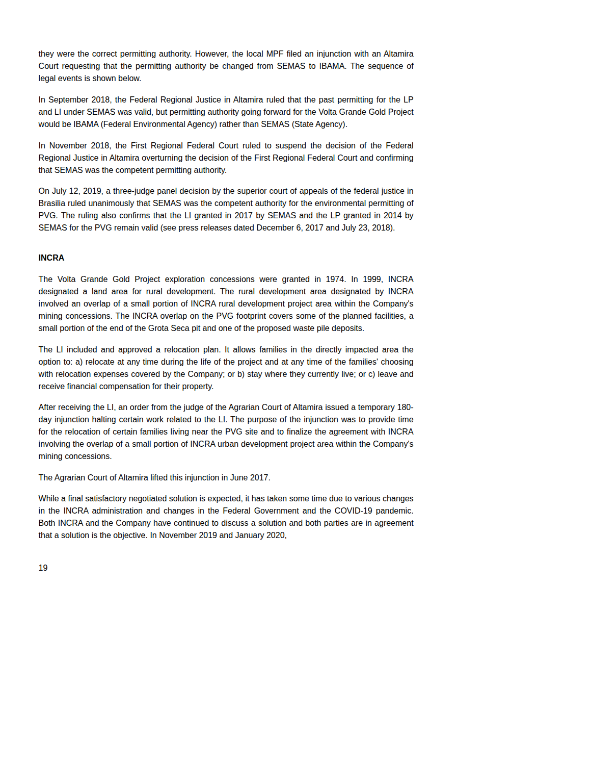they were the correct permitting authority. However, the local MPF filed an injunction with an Altamira Court requesting that the permitting authority be changed from SEMAS to IBAMA. The sequence of legal events is shown below.
In September 2018, the Federal Regional Justice in Altamira ruled that the past permitting for the LP and LI under SEMAS was valid, but permitting authority going forward for the Volta Grande Gold Project would be IBAMA (Federal Environmental Agency) rather than SEMAS (State Agency).
In November 2018, the First Regional Federal Court ruled to suspend the decision of the Federal Regional Justice in Altamira overturning the decision of the First Regional Federal Court and confirming that SEMAS was the competent permitting authority.
On July 12, 2019, a three-judge panel decision by the superior court of appeals of the federal justice in Brasilia ruled unanimously that SEMAS was the competent authority for the environmental permitting of PVG. The ruling also confirms that the LI granted in 2017 by SEMAS and the LP granted in 2014 by SEMAS for the PVG remain valid (see press releases dated December 6, 2017 and July 23, 2018).
INCRA
The Volta Grande Gold Project exploration concessions were granted in 1974. In 1999, INCRA designated a land area for rural development. The rural development area designated by INCRA involved an overlap of a small portion of INCRA rural development project area within the Company's mining concessions. The INCRA overlap on the PVG footprint covers some of the planned facilities, a small portion of the end of the Grota Seca pit and one of the proposed waste pile deposits.
The LI included and approved a relocation plan. It allows families in the directly impacted area the option to: a) relocate at any time during the life of the project and at any time of the families' choosing with relocation expenses covered by the Company; or b) stay where they currently live; or c) leave and receive financial compensation for their property.
After receiving the LI, an order from the judge of the Agrarian Court of Altamira issued a temporary 180-day injunction halting certain work related to the LI. The purpose of the injunction was to provide time for the relocation of certain families living near the PVG site and to finalize the agreement with INCRA involving the overlap of a small portion of INCRA urban development project area within the Company's mining concessions.
The Agrarian Court of Altamira lifted this injunction in June 2017.
While a final satisfactory negotiated solution is expected, it has taken some time due to various changes in the INCRA administration and changes in the Federal Government and the COVID-19 pandemic. Both INCRA and the Company have continued to discuss a solution and both parties are in agreement that a solution is the objective. In November 2019 and January 2020,
19